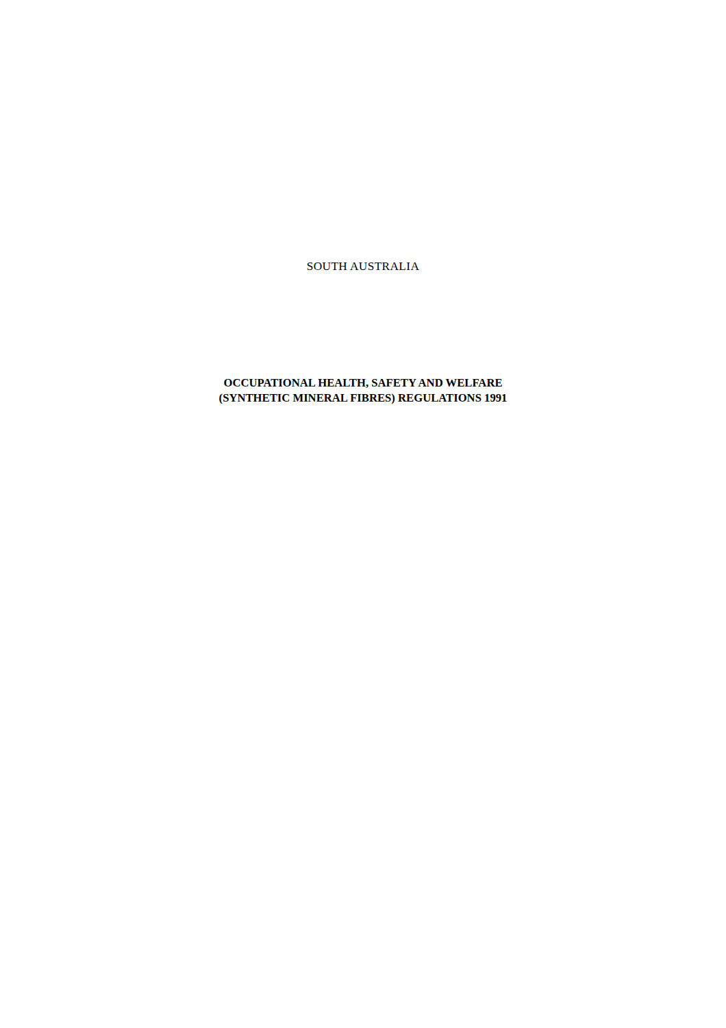SOUTH AUSTRALIA
OCCUPATIONAL HEALTH, SAFETY AND WELFARE (SYNTHETIC MINERAL FIBRES) REGULATIONS 1991